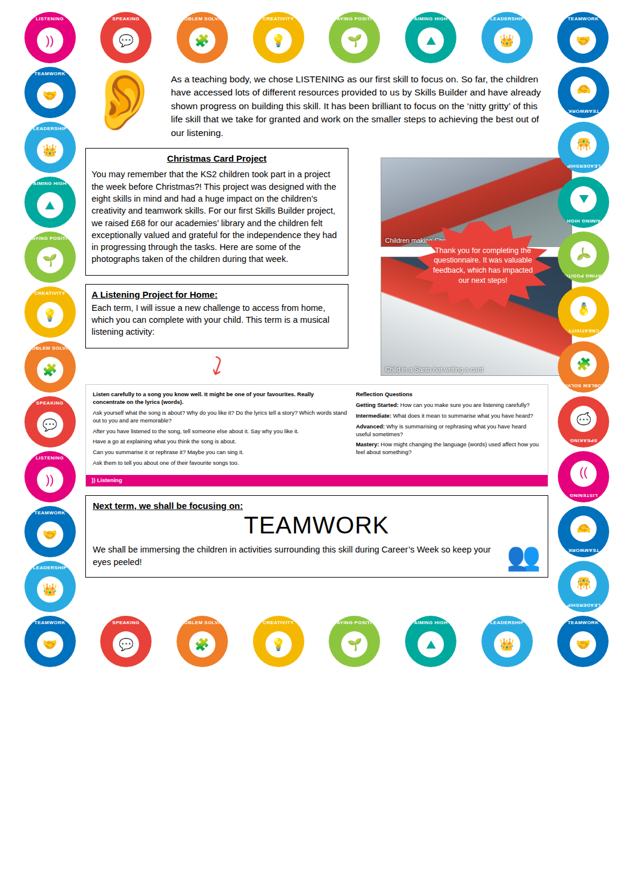Listening))
Speaking💬
Problem Solving🧩
Creativity💡
Staying Positive🌱
Aiming High⛰
Leadership👑
Teamwork🤝
Teamwork🤝
Leadership👑
Aiming High⛰
Staying Positive🌱
Creativity💡
Problem Solving🧩
Speaking💬
Listening))
Teamwork🤝
Leadership👑
👂
As a teaching body, we chose LISTENING as our first skill to focus on. So far, the children have accessed lots of different resources provided to us by Skills Builder and have already shown progress on building this skill. It has been brilliant to focus on the ‘nitty gritty’ of this life skill that we take for granted and work on the smaller steps to achieving the best out of our listening.
Christmas Card Project
You may remember that the KS2 children took part in a project the week before Christmas?! This project was designed with the eight skills in mind and had a huge impact on the children’s creativity and teamwork skills. For our first Skills Builder project, we raised £68 for our academies’ library and the children felt exceptionally valued and grateful for the independence they had in progressing through the tasks. Here are some of the photographs taken of the children during that week.
A Listening Project for Home:
Each term, I will issue a new challenge to access from home, which you can complete with your child. This term is a musical listening activity:
⤵
Children making Christmas cards
Child in a Santa hat writing a card
Thank you for completing the questionnaire. It was valuable feedback, which has impacted our next steps!
Listen carefully to a song you know well. It might be one of your favourites. Really concentrate on the lyrics (words).
Ask yourself what the song is about? Why do you like it? Do the lyrics tell a story? Which words stand out to you and are memorable?
After you have listened to the song, tell someone else about it. Say why you like it.
Have a go at explaining what you think the song is about.
Can you summarise it or rephrase it? Maybe you can sing it.
Ask them to tell you about one of their favourite songs too.
Reflection Questions
Getting Started: How can you make sure you are listening carefully?
Intermediate: What does it mean to summarise what you have heard?
Advanced: Why is summarising or rephrasing what you have heard useful sometimes?
Mastery: How might changing the language (words) used affect how you feel about something?
)) Listening
Next term, we shall be focusing on:
TEAMWORK
We shall be immersing the children in activities surrounding this skill during Career’s Week so keep your eyes peeled!
👥
Teamwork🤝
Leadership👑
Aiming High⛰
Staying Positive🌱
Creativity💡
Problem Solving🧩
Speaking💬
Listening))
Teamwork🤝
Leadership👑
Teamwork🤝
Speaking💬
Problem Solving🧩
Creativity💡
Staying Positive🌱
Aiming High⛰
Leadership👑
Teamwork🤝